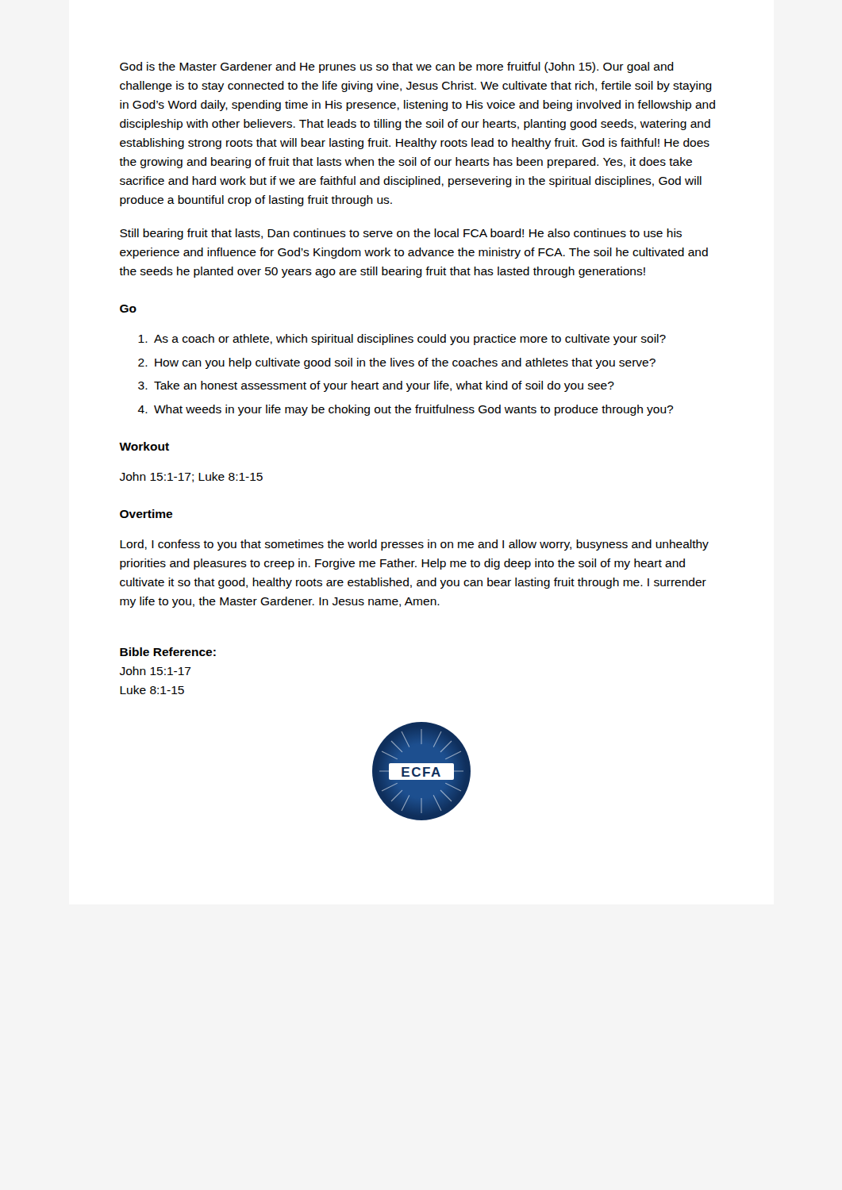God is the Master Gardener and He prunes us so that we can be more fruitful (John 15). Our goal and challenge is to stay connected to the life giving vine, Jesus Christ. We cultivate that rich, fertile soil by staying in God’s Word daily, spending time in His presence, listening to His voice and being involved in fellowship and discipleship with other believers. That leads to tilling the soil of our hearts, planting good seeds, watering and establishing strong roots that will bear lasting fruit. Healthy roots lead to healthy fruit. God is faithful! He does the growing and bearing of fruit that lasts when the soil of our hearts has been prepared. Yes, it does take sacrifice and hard work but if we are faithful and disciplined, persevering in the spiritual disciplines, God will produce a bountiful crop of lasting fruit through us.
Still bearing fruit that lasts, Dan continues to serve on the local FCA board! He also continues to use his experience and influence for God’s Kingdom work to advance the ministry of FCA. The soil he cultivated and the seeds he planted over 50 years ago are still bearing fruit that has lasted through generations!
Go
As a coach or athlete, which spiritual disciplines could you practice more to cultivate your soil?
How can you help cultivate good soil in the lives of the coaches and athletes that you serve?
Take an honest assessment of your heart and your life, what kind of soil do you see?
What weeds in your life may be choking out the fruitfulness God wants to produce through you?
Workout
John 15:1-17; Luke 8:1-15
Overtime
Lord, I confess to you that sometimes the world presses in on me and I allow worry, busyness and unhealthy priorities and pleasures to creep in. Forgive me Father. Help me to dig deep into the soil of my heart and cultivate it so that good, healthy roots are established, and you can bear lasting fruit through me. I surrender my life to you, the Master Gardener. In Jesus name, Amen.
Bible Reference:
John 15:1-17
Luke 8:1-15
ECFA